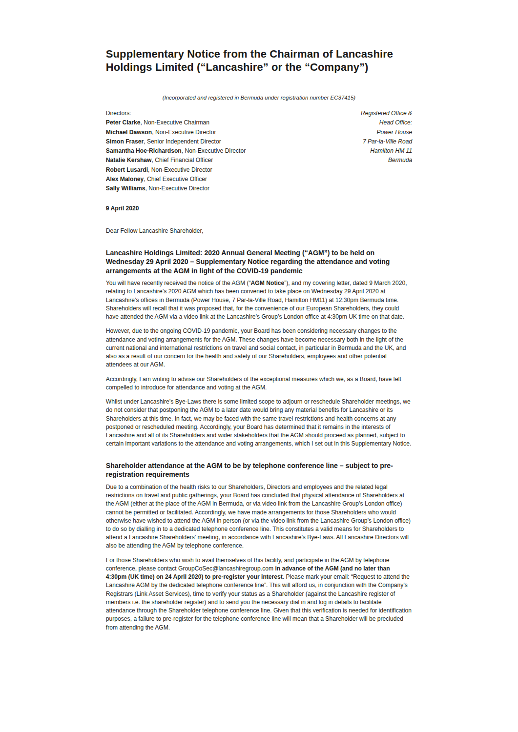Supplementary Notice from the Chairman of Lancashire Holdings Limited (“Lancashire” or the “Company”)
(Incorporated and registered in Bermuda under registration number EC37415)
| Directors: | Registered Office & |
| Peter Clarke , Non-Executive Chairman | Head Office: |
| Michael Dawson , Non-Executive Director | Power House |
| Simon Fraser , Senior Independent Director | 7 Par-la-Ville Road |
| Samantha Hoe-Richardson , Non-Executive Director | Hamilton HM 11 |
| Natalie Kershaw , Chief Financial Officer | Bermuda |
| Robert Lusardi , Non-Executive Director | |
| Alex Maloney , Chief Executive Officer | |
| Sally Williams , Non-Executive Director | |
9 April 2020
Dear Fellow Lancashire Shareholder,
Lancashire Holdings Limited: 2020 Annual General Meeting (“AGM”) to be held on Wednesday 29 April 2020 – Supplementary Notice regarding the attendance and voting arrangements at the AGM in light of the COVID-19 pandemic
You will have recently received the notice of the AGM (“AGM Notice”), and my covering letter, dated 9 March 2020, relating to Lancashire’s 2020 AGM which has been convened to take place on Wednesday 29 April 2020 at Lancashire’s offices in Bermuda (Power House, 7 Par-la-Ville Road, Hamilton HM11) at 12:30pm Bermuda time. Shareholders will recall that it was proposed that, for the convenience of our European Shareholders, they could have attended the AGM via a video link at the Lancashire’s Group’s London office at 4:30pm UK time on that date.
However, due to the ongoing COVID-19 pandemic, your Board has been considering necessary changes to the attendance and voting arrangements for the AGM. These changes have become necessary both in the light of the current national and international restrictions on travel and social contact, in particular in Bermuda and the UK, and also as a result of our concern for the health and safety of our Shareholders, employees and other potential attendees at our AGM.
Accordingly, I am writing to advise our Shareholders of the exceptional measures which we, as a Board, have felt compelled to introduce for attendance and voting at the AGM.
Whilst under Lancashire’s Bye-Laws there is some limited scope to adjourn or reschedule Shareholder meetings, we do not consider that postponing the AGM to a later date would bring any material benefits for Lancashire or its Shareholders at this time. In fact, we may be faced with the same travel restrictions and health concerns at any postponed or rescheduled meeting. Accordingly, your Board has determined that it remains in the interests of Lancashire and all of its Shareholders and wider stakeholders that the AGM should proceed as planned, subject to certain important variations to the attendance and voting arrangements, which I set out in this Supplementary Notice.
Shareholder attendance at the AGM to be by telephone conference line – subject to pre-registration requirements
Due to a combination of the health risks to our Shareholders, Directors and employees and the related legal restrictions on travel and public gatherings, your Board has concluded that physical attendance of Shareholders at the AGM (either at the place of the AGM in Bermuda, or via video link from the Lancashire Group’s London office) cannot be permitted or facilitated. Accordingly, we have made arrangements for those Shareholders who would otherwise have wished to attend the AGM in person (or via the video link from the Lancashire Group’s London office) to do so by dialling in to a dedicated telephone conference line. This constitutes a valid means for Shareholders to attend a Lancashire Shareholders’ meeting, in accordance with Lancashire’s Bye-Laws. All Lancashire Directors will also be attending the AGM by telephone conference.
For those Shareholders who wish to avail themselves of this facility, and participate in the AGM by telephone conference, please contact GroupCoSec@lancashiregroup.com in advance of the AGM (and no later than 4:30pm (UK time) on 24 April 2020) to pre-register your interest. Please mark your email: “Request to attend the Lancashire AGM by the dedicated telephone conference line”. This will afford us, in conjunction with the Company’s Registrars (Link Asset Services), time to verify your status as a Shareholder (against the Lancashire register of members i.e. the shareholder register) and to send you the necessary dial in and log in details to facilitate attendance through the Shareholder telephone conference line. Given that this verification is needed for identification purposes, a failure to pre-register for the telephone conference line will mean that a Shareholder will be precluded from attending the AGM.